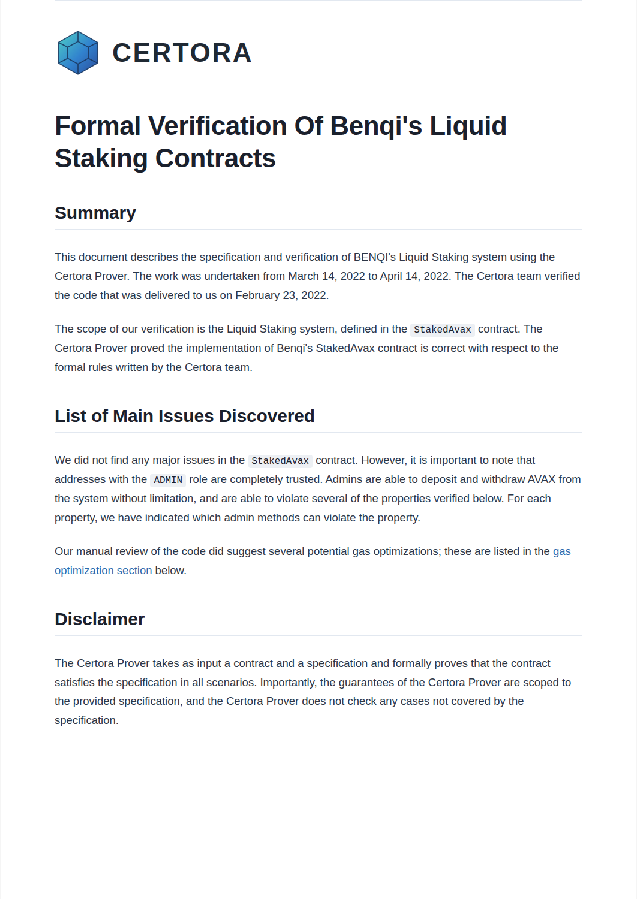CERTORA
Formal Verification Of Benqi's Liquid Staking Contracts
Summary
This document describes the specification and verification of BENQI's Liquid Staking system using the Certora Prover. The work was undertaken from March 14, 2022 to April 14, 2022. The Certora team verified the code that was delivered to us on February 23, 2022.
The scope of our verification is the Liquid Staking system, defined in the StakedAvax contract. The Certora Prover proved the implementation of Benqi's StakedAvax contract is correct with respect to the formal rules written by the Certora team.
List of Main Issues Discovered
We did not find any major issues in the StakedAvax contract. However, it is important to note that addresses with the ADMIN role are completely trusted. Admins are able to deposit and withdraw AVAX from the system without limitation, and are able to violate several of the properties verified below. For each property, we have indicated which admin methods can violate the property.
Our manual review of the code did suggest several potential gas optimizations; these are listed in the gas optimization section below.
Disclaimer
The Certora Prover takes as input a contract and a specification and formally proves that the contract satisfies the specification in all scenarios. Importantly, the guarantees of the Certora Prover are scoped to the provided specification, and the Certora Prover does not check any cases not covered by the specification.